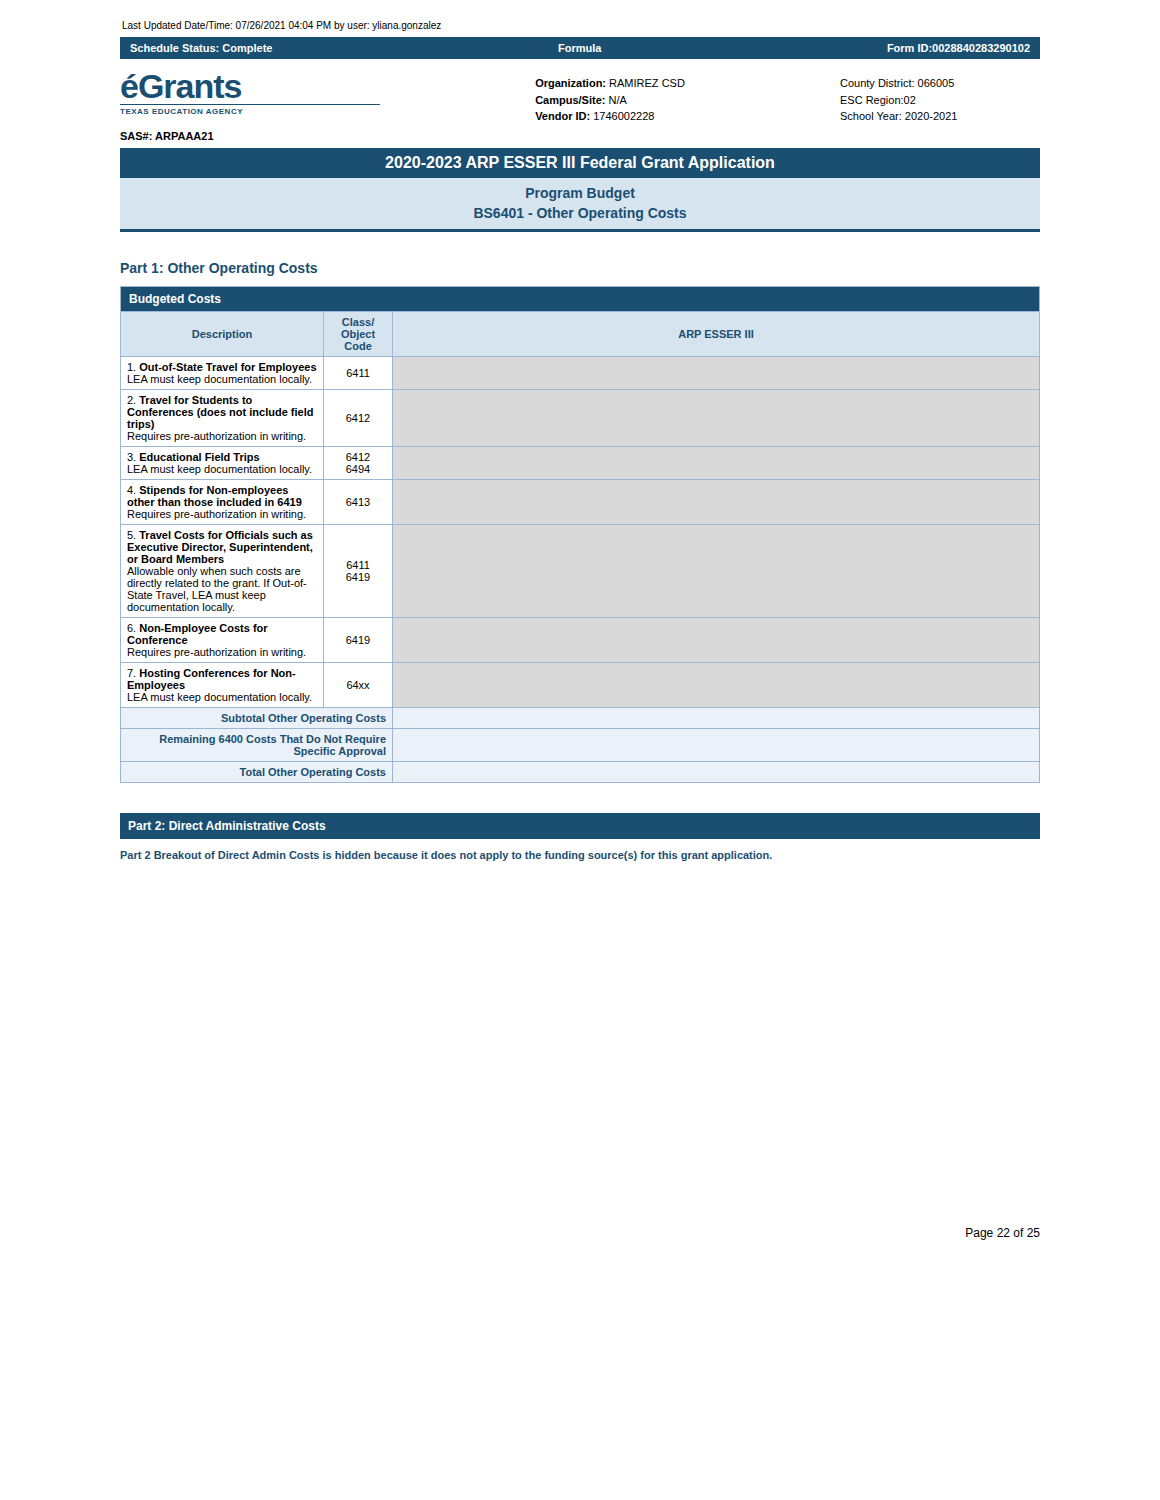Last Updated Date/Time: 07/26/2021 04:04 PM by user: yliana.gonzalez
Schedule Status: Complete
Formula
Form ID:0028840283290102
é Grants
TEXAS EDUCATION AGENCY
SAS#: ARPAAA21
Organization: RAMIREZ CSD
Campus/Site: N/A
Vendor ID: 1746002228
County District: 066005
ESC Region: 02
School Year: 2020-2021
2020-2023 ARP ESSER III Federal Grant Application
Program Budget
BS6401 - Other Operating Costs
Part 1: Other Operating Costs
| Budgeted Costs |
| Description | Class/ Object Code | ARP ESSER III |
| 1. Out-of-State Travel for Employees LEA must keep documentation locally. | 6411 | |
| 2. Travel for Students to Conferences (does not include field trips) Requires pre-authorization in writing. | 6412 | |
| 3. Educational Field Trips LEA must keep documentation locally. | 6412 6494 | |
| 4. Stipends for Non-employees other than those included in 6419 Requires pre-authorization in writing. | 6413 | |
| 5. Travel Costs for Officials such as Executive Director, Superintendent, or Board Members Allowable only when such costs are directly related to the grant. If Out-of-State Travel, LEA must keep documentation locally. | 6411 6419 | |
| 6. Non-Employee Costs for Conference Requires pre-authorization in writing. | 6419 | |
| 7. Hosting Conferences for Non-Employees LEA must keep documentation locally. | 64xx | |
| Subtotal Other Operating Costs | |
| Remaining 6400 Costs That Do Not Require Specific Approval | |
| Total Other Operating Costs | |
Part 2: Direct Administrative Costs
Part 2 Breakout of Direct Admin Costs is hidden because it does not apply to the funding source(s) for this grant application.
Page 22 of 25